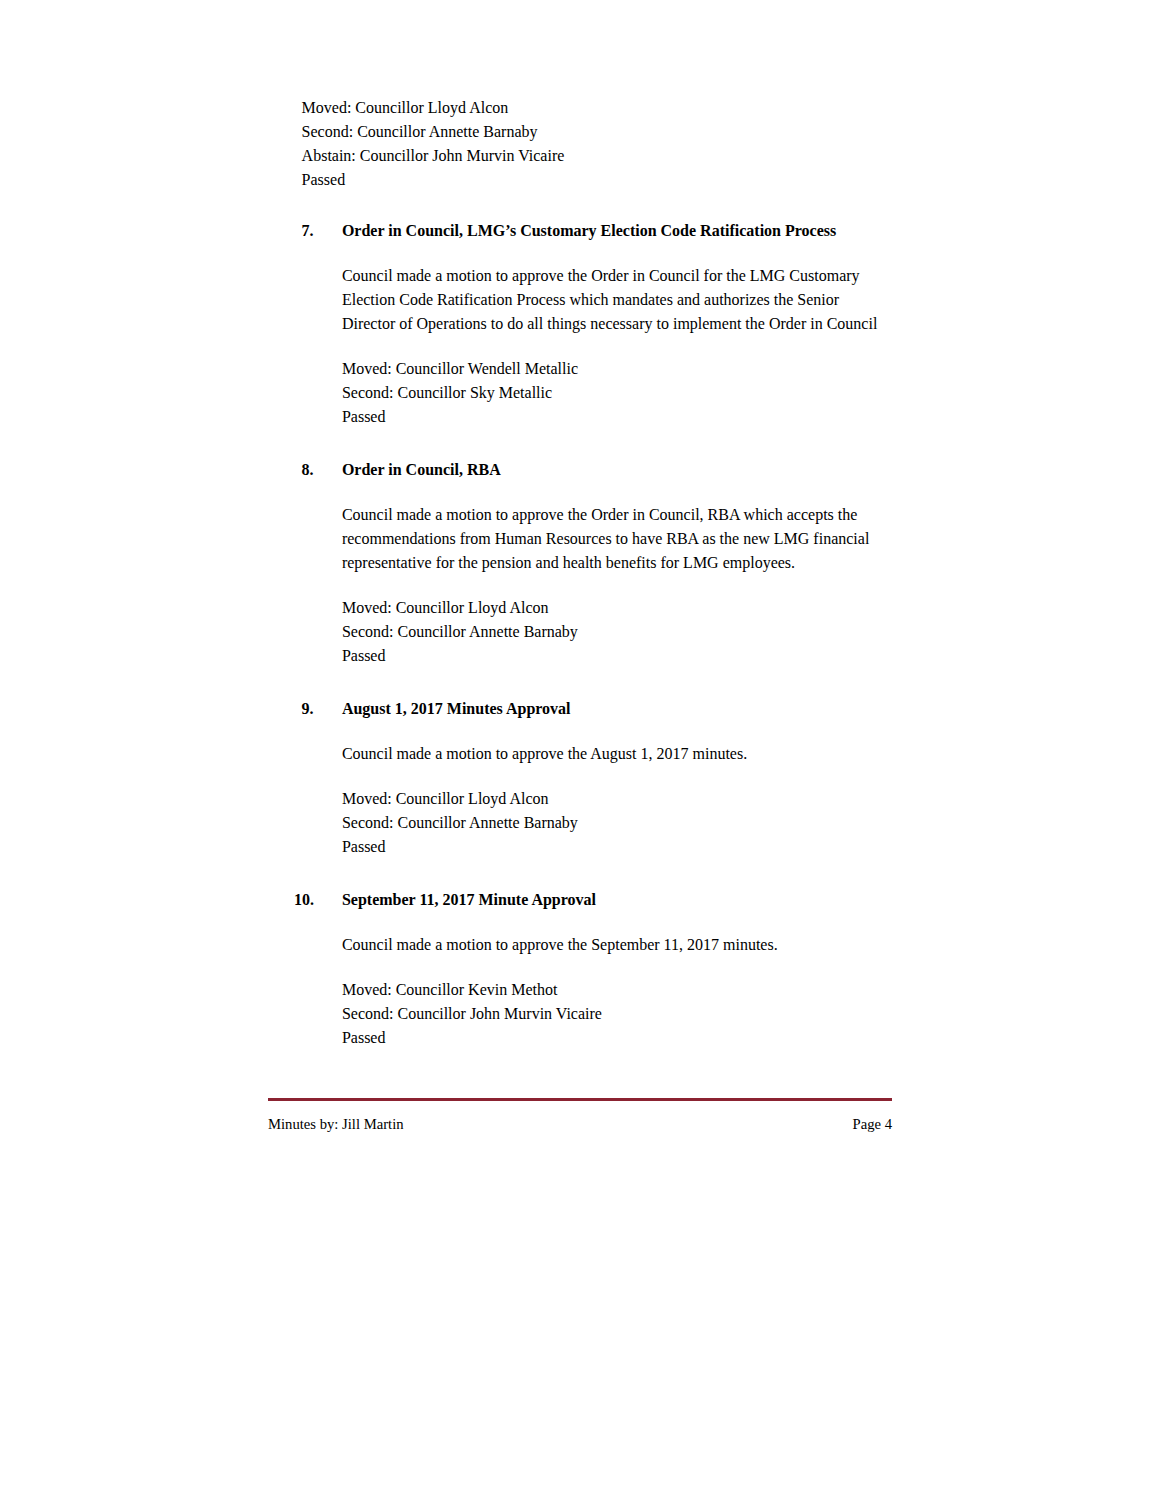Moved: Councillor Lloyd Alcon
Second: Councillor Annette Barnaby
Abstain: Councillor John Murvin Vicaire
Passed
7.
Order in Council, LMG’s Customary Election Code Ratification Process
Council made a motion to approve the Order in Council for the LMG Customary Election Code Ratification Process which mandates and authorizes the Senior Director of Operations to do all things necessary to implement the Order in Council
Moved: Councillor Wendell Metallic
Second: Councillor Sky Metallic
Passed
8.
Order in Council, RBA
Council made a motion to approve the Order in Council, RBA which accepts the recommendations from Human Resources to have RBA as the new LMG financial representative for the pension and health benefits for LMG employees.
Moved: Councillor Lloyd Alcon
Second: Councillor Annette Barnaby
Passed
9.
August 1, 2017 Minutes Approval
Council made a motion to approve the August 1, 2017 minutes.
Moved: Councillor Lloyd Alcon
Second: Councillor Annette Barnaby
Passed
10.
September 11, 2017 Minute Approval
Council made a motion to approve the September 11, 2017 minutes.
Moved: Councillor Kevin Methot
Second: Councillor John Murvin Vicaire
Passed
Minutes by: Jill Martin
Page 4